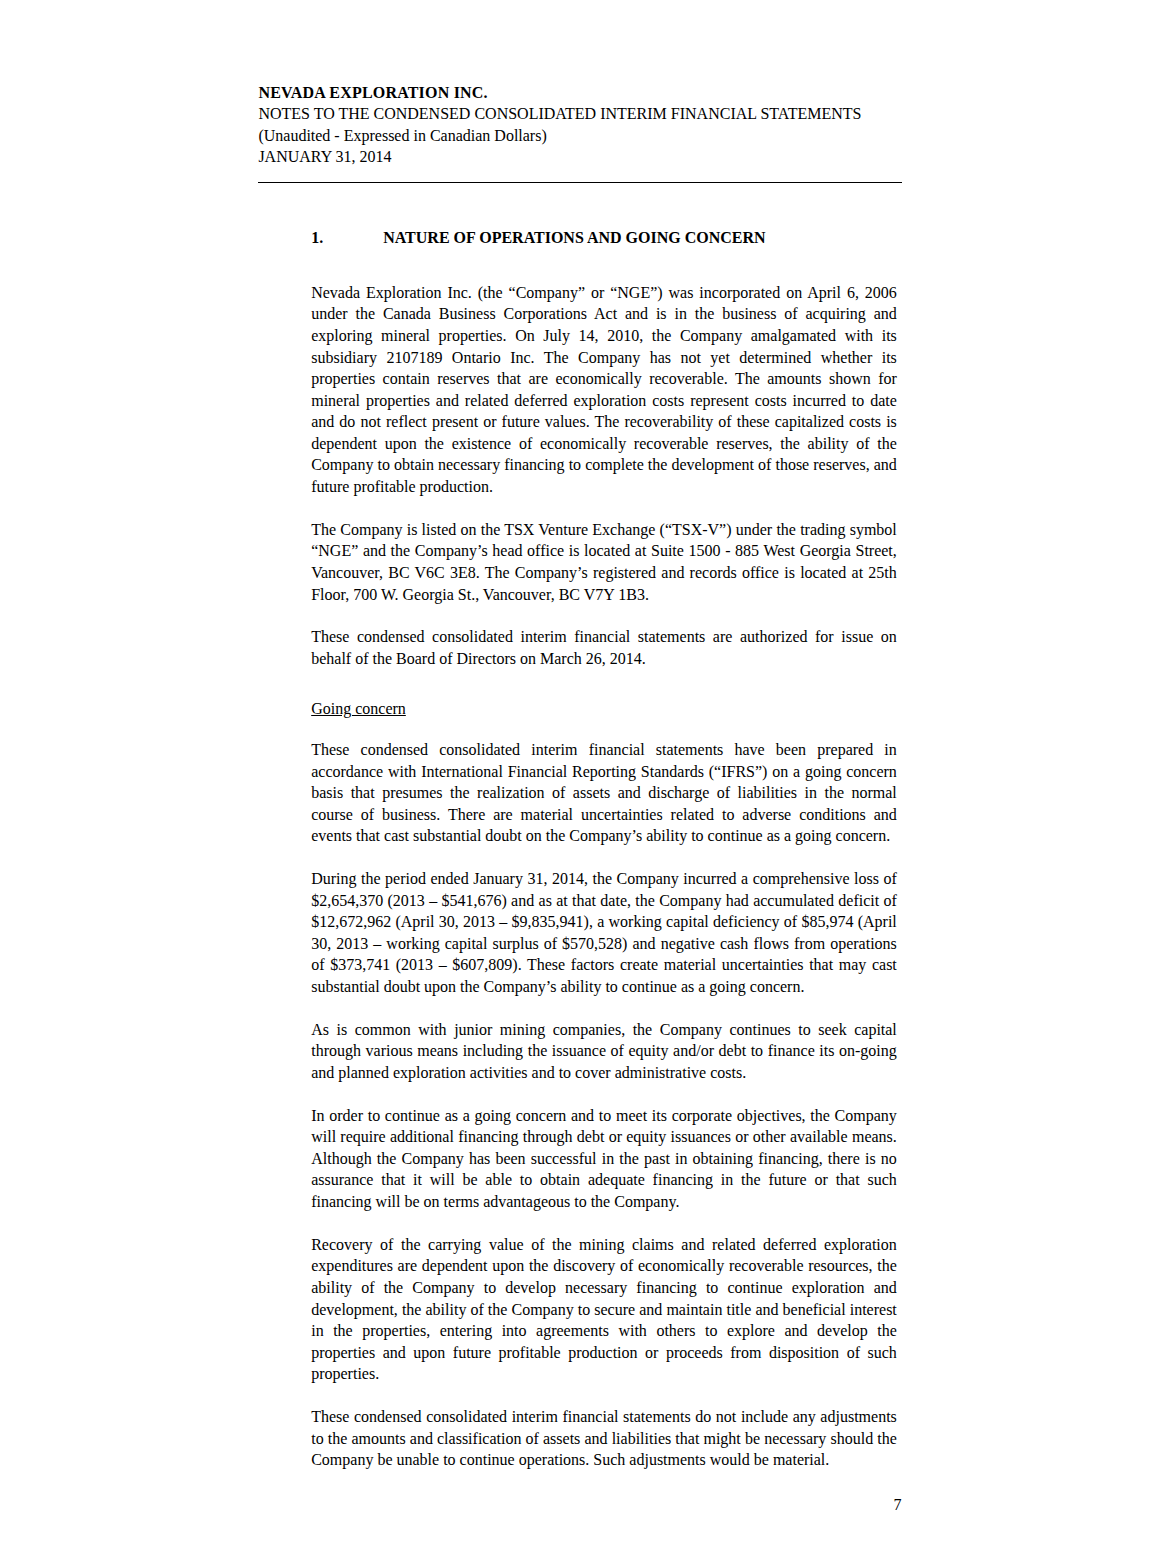Nevada Exploration Inc.
Notes to the Condensed Consolidated Interim Financial Statements
(Unaudited - Expressed in Canadian Dollars)
JANUARY 31, 2014
1. Nature of Operations and Going Concern
Nevada Exploration Inc. (the “Company” or “NGE”) was incorporated on April 6, 2006 under the Canada Business Corporations Act and is in the business of acquiring and exploring mineral properties. On July 14, 2010, the Company amalgamated with its subsidiary 2107189 Ontario Inc. The Company has not yet determined whether its properties contain reserves that are economically recoverable. The amounts shown for mineral properties and related deferred exploration costs represent costs incurred to date and do not reflect present or future values. The recoverability of these capitalized costs is dependent upon the existence of economically recoverable reserves, the ability of the Company to obtain necessary financing to complete the development of those reserves, and future profitable production.
The Company is listed on the TSX Venture Exchange (“TSX-V”) under the trading symbol “NGE” and the Company’s head office is located at Suite 1500 - 885 West Georgia Street, Vancouver, BC V6C 3E8. The Company’s registered and records office is located at 25th Floor, 700 W. Georgia St., Vancouver, BC V7Y 1B3.
These condensed consolidated interim financial statements are authorized for issue on behalf of the Board of Directors on March 26, 2014.
Going concern
These condensed consolidated interim financial statements have been prepared in accordance with International Financial Reporting Standards (“IFRS”) on a going concern basis that presumes the realization of assets and discharge of liabilities in the normal course of business. There are material uncertainties related to adverse conditions and events that cast substantial doubt on the Company’s ability to continue as a going concern.
During the period ended January 31, 2014, the Company incurred a comprehensive loss of $2,654,370 (2013 – $541,676) and as at that date, the Company had accumulated deficit of $12,672,962 (April 30, 2013 – $9,835,941), a working capital deficiency of $85,974 (April 30, 2013 – working capital surplus of $570,528) and negative cash flows from operations of $373,741 (2013 – $607,809). These factors create material uncertainties that may cast substantial doubt upon the Company’s ability to continue as a going concern.
As is common with junior mining companies, the Company continues to seek capital through various means including the issuance of equity and/or debt to finance its on-going and planned exploration activities and to cover administrative costs.
In order to continue as a going concern and to meet its corporate objectives, the Company will require additional financing through debt or equity issuances or other available means. Although the Company has been successful in the past in obtaining financing, there is no assurance that it will be able to obtain adequate financing in the future or that such financing will be on terms advantageous to the Company.
Recovery of the carrying value of the mining claims and related deferred exploration expenditures are dependent upon the discovery of economically recoverable resources, the ability of the Company to develop necessary financing to continue exploration and development, the ability of the Company to secure and maintain title and beneficial interest in the properties, entering into agreements with others to explore and develop the properties and upon future profitable production or proceeds from disposition of such properties.
These condensed consolidated interim financial statements do not include any adjustments to the amounts and classification of assets and liabilities that might be necessary should the Company be unable to continue operations. Such adjustments would be material.
7